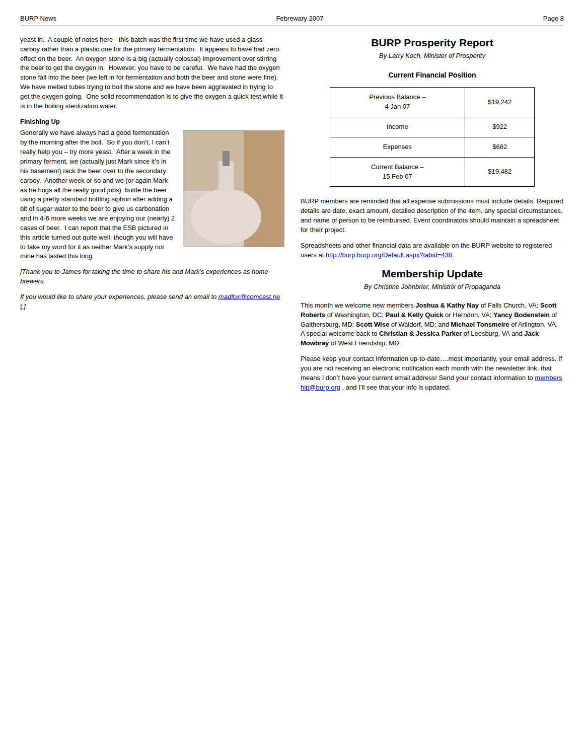BURP News
Febrewary 2007
Page 8
yeast in. A couple of notes here - this batch was the first time we have used a glass carboy rather than a plastic one for the primary fermentation. It appears to have had zero effect on the beer. An oxygen stone is a big (actually colossal) improvement over stirring the beer to get the oxygen in. However, you have to be careful. We have had the oxygen stone fall into the beer (we left in for fermentation and both the beer and stone were fine). We have melted tubes trying to boil the stone and we have been aggravated in trying to get the oxygen going. One solid recommendation is to give the oxygen a quick test while it is in the boiling sterilization water.
Finishing Up
Generally we have always had a good fermentation by the morning after the boil. So if you don’t, I can’t really help you – try more yeast. After a week in the primary ferment, we (actually just Mark since it’s in his basement) rack the beer over to the secondary carboy. Another week or so and we (or again Mark as he hogs all the really good jobs) bottle the beer using a pretty standard bottling siphon after adding a bit of sugar water to the beer to give us carbonation and in 4-6 more weeks we are enjoying our (nearly) 2 cases of beer. I can report that the ESB pictured in this article turned out quite well, though you will have to take my word for it as neither Mark’s supply nor mine has lasted this long.
[Thank you to James for taking the time to share his and Mark’s experiences as home brewers.
If you would like to share your experiences, please send an email to madfox@comcast.net.]
BURP Prosperity Report
By Larry Koch, Minister of Prosperity
Current Financial Position
| Previous Balance – 4 Jan 07 | $19,242 |
| Income | $922 |
| Expenses | $682 |
| Current Balance – 15 Feb 07 | $19,482 |
BURP members are reminded that all expense submissions must include details. Required details are date, exact amount, detailed description of the item, any special circumstances, and name of person to be reimbursed. Event coordinators should maintain a spreadsheet for their project.
Spreadsheets and other financial data are available on the BURP website to registered users at http://burp.burp.org/Default.aspx?tabid=438.
Membership Update
By Christine Johnbrier, Ministrix of Propaganda
This month we welcome new members Joshua & Kathy Nay of Falls Church, VA; Scott Roberts of Washington, DC; Paul & Kelly Quick or Herndon, VA; Yancy Bodenstein of Gaithersburg, MD; Scott Wise of Waldorf, MD; and Michael Tonsmeire of Arlington, VA. A special welcome back to Christian & Jessica Parker of Leesburg, VA and Jack Mowbray of West Friendship, MD.
Please keep your contact information up-to-date….most importantly, your email address. If you are not receiving an electronic notification each month with the newsletter link, that means I don’t have your current email address! Send your contact information to membership@burp.org , and I’ll see that your info is updated.